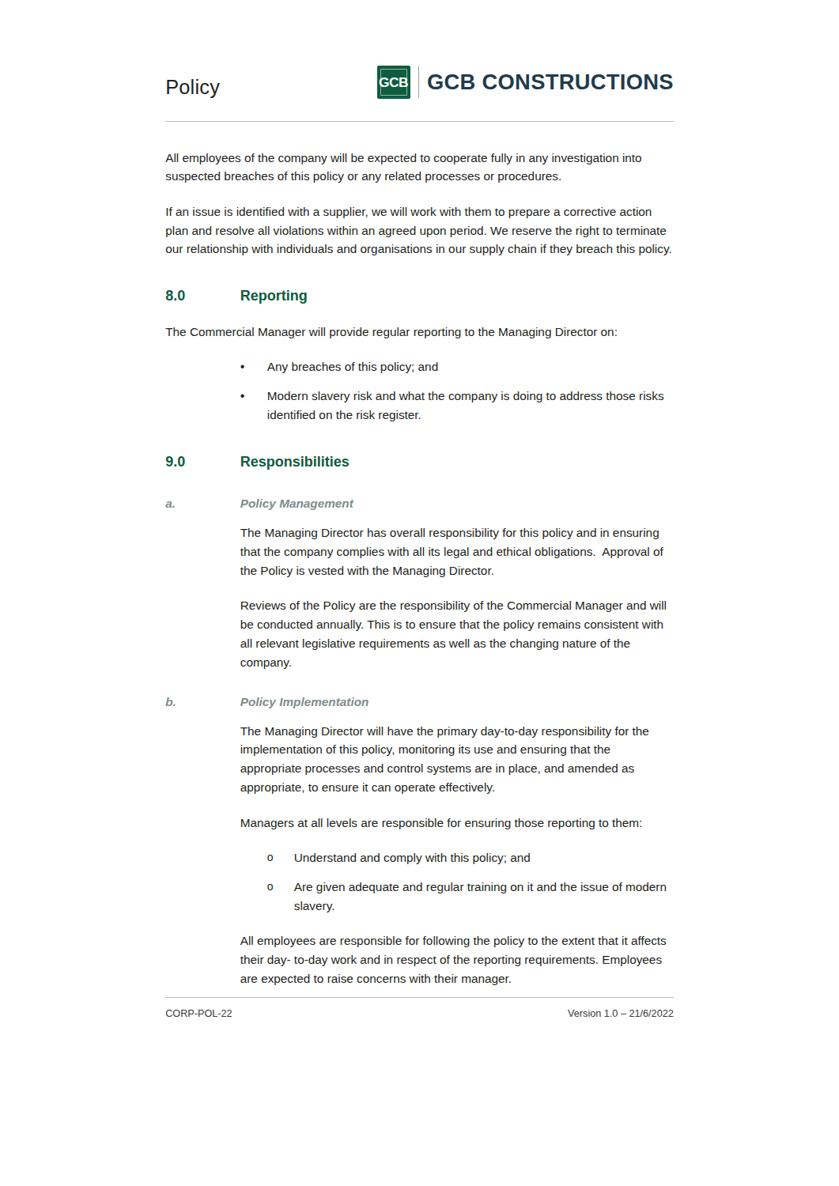Policy
GCB
GCB CONSTRUCTIONS
All employees of the company will be expected to cooperate fully in any investigation into suspected breaches of this policy or any related processes or procedures.
If an issue is identified with a supplier, we will work with them to prepare a corrective action plan and resolve all violations within an agreed upon period. We reserve the right to terminate our relationship with individuals and organisations in our supply chain if they breach this policy.
8.0 Reporting
The Commercial Manager will provide regular reporting to the Managing Director on:
Any breaches of this policy; and
Modern slavery risk and what the company is doing to address those risks identified on the risk register.
9.0 Responsibilities
a. Policy Management
The Managing Director has overall responsibility for this policy and in ensuring that the company complies with all its legal and ethical obligations. Approval of the Policy is vested with the Managing Director.
Reviews of the Policy are the responsibility of the Commercial Manager and will be conducted annually. This is to ensure that the policy remains consistent with all relevant legislative requirements as well as the changing nature of the company.
b. Policy Implementation
The Managing Director will have the primary day-to-day responsibility for the implementation of this policy, monitoring its use and ensuring that the appropriate processes and control systems are in place, and amended as appropriate, to ensure it can operate effectively.
Managers at all levels are responsible for ensuring those reporting to them:
Understand and comply with this policy; and
Are given adequate and regular training on it and the issue of modern slavery.
All employees are responsible for following the policy to the extent that it affects their day- to-day work and in respect of the reporting requirements. Employees are expected to raise concerns with their manager.
CORP-POL-22
Version 1.0 – 21/6/2022